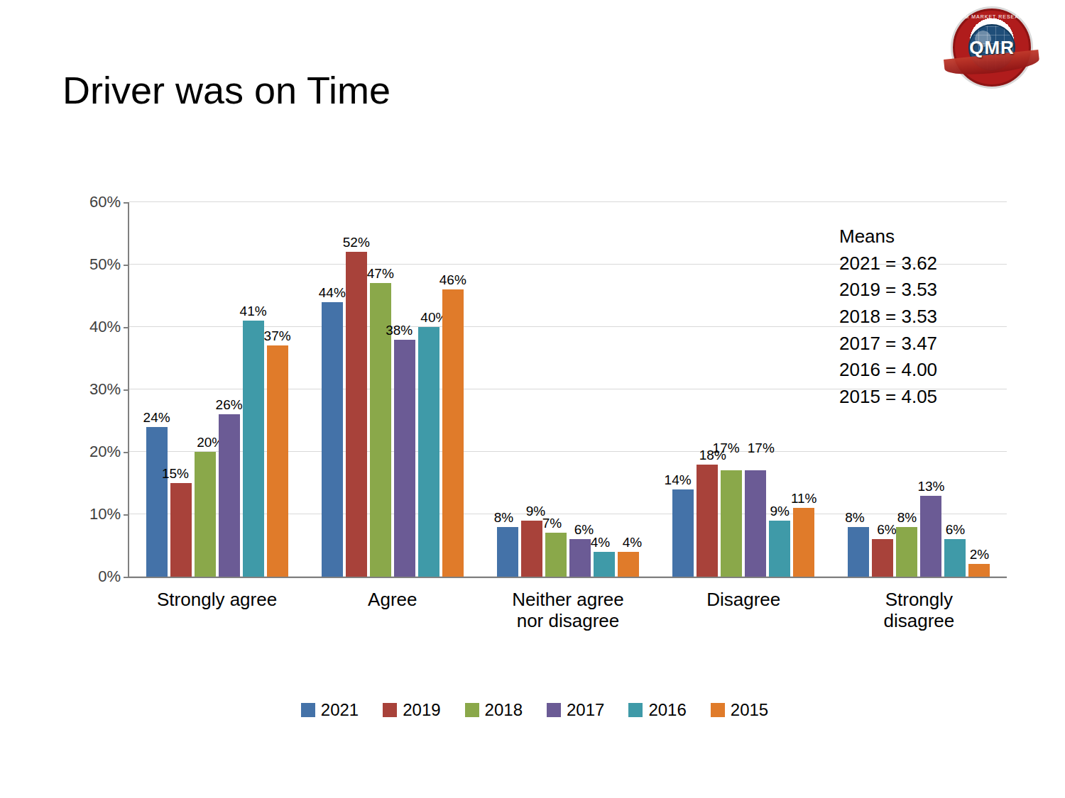QUANTUM MARKET RESEARCH INC
QMR
Driver was on Time
0%
10%
20%
30%
40%
50%
60%
Means
2021 = 3.62
2019 = 3.53
2018 = 3.53
2017 = 3.47
2016 = 4.00
2015 = 4.05
24%
15%
20%
26%
41%
37%
Strongly agree
44%
52%
47%
38%
40%
46%
Agree
8%
9%
7%
6%
4%
4%
Neither agree
nor disagree
14%
18%
17%
17%
9%
11%
Disagree
8%
6%
8%
13%
6%
2%
Strongly
disagree
2021
2019
2018
2017
2016
2015